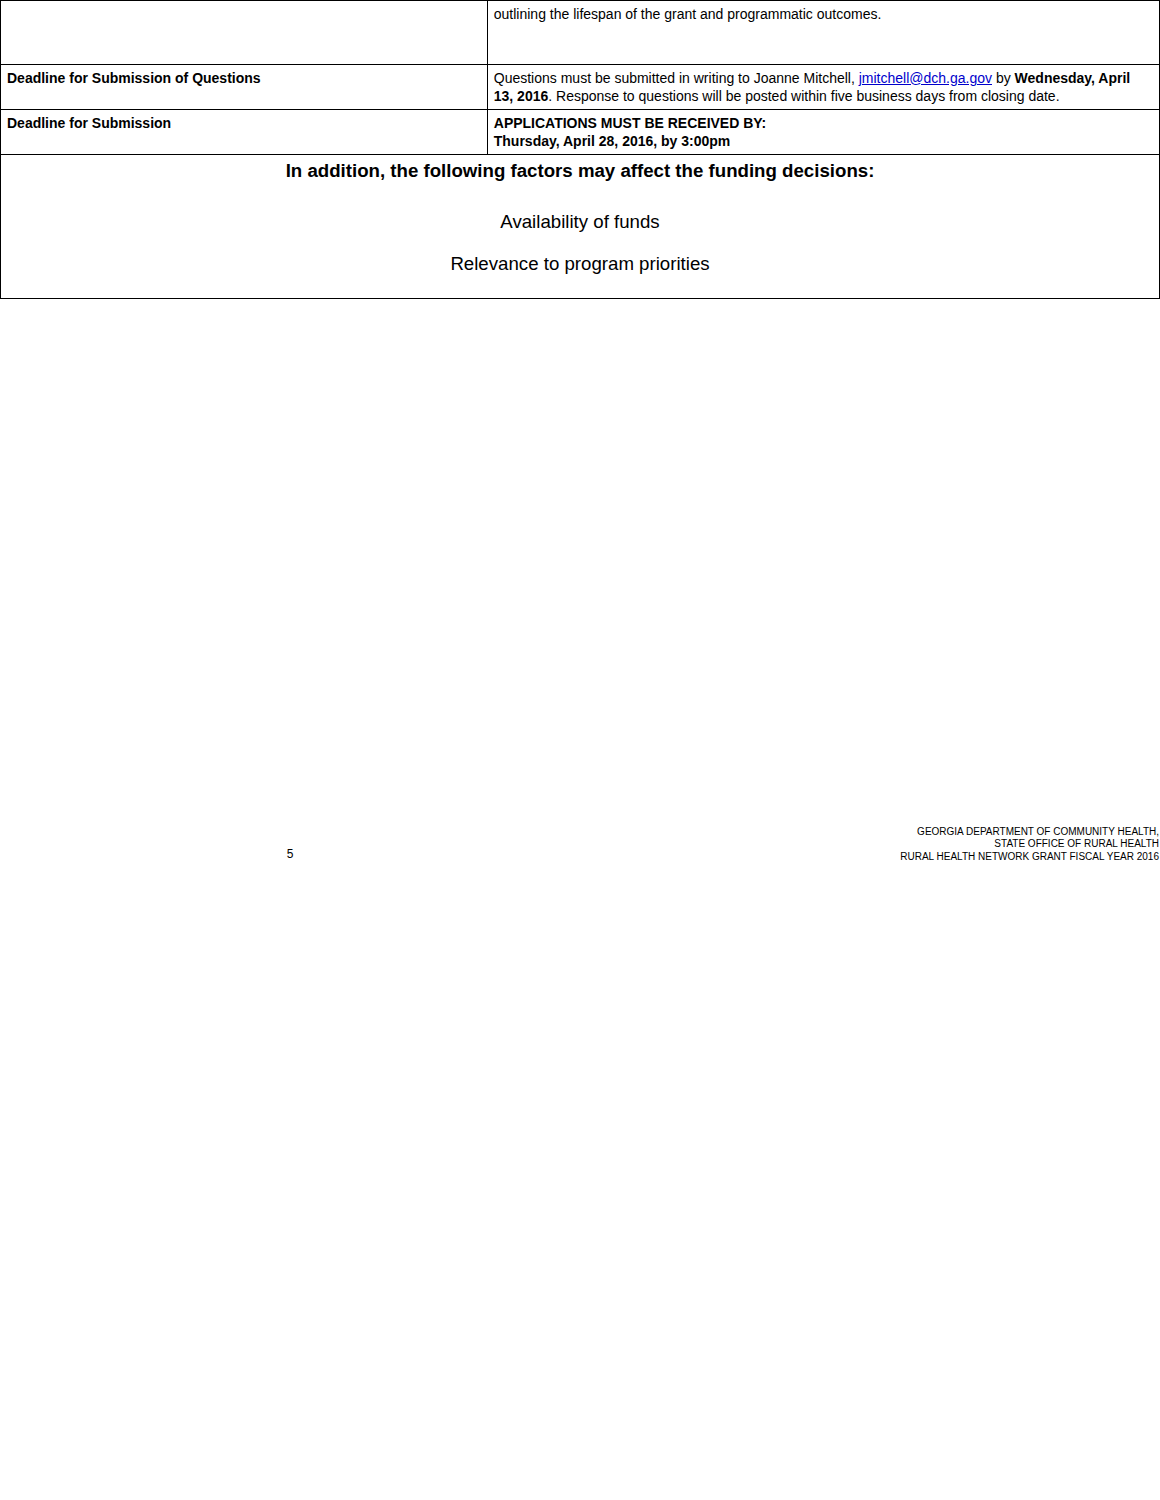| | outlining the lifespan of the grant and programmatic outcomes. |
| Deadline for Submission of Questions | Questions must be submitted in writing to Joanne Mitchell, jmitchell@dch.ga.gov by Wednesday, April 13, 2016 . Response to questions will be posted within five business days from closing date. |
| Deadline for Submission | APPLICATIONS MUST BE RECEIVED BY: Thursday, April 28, 2016, by 3:00pm |
| In addition, the following factors may affect the funding decisions : Availability of funds Relevance to program priorities |
| 5 | GEORGIA DEPARTMENT OF COMMUNITY HEALTH, STATE OFFICE OF RURAL HEALTH RURAL HEALTH NETWORK GRANT FISCAL YEAR 2016 |